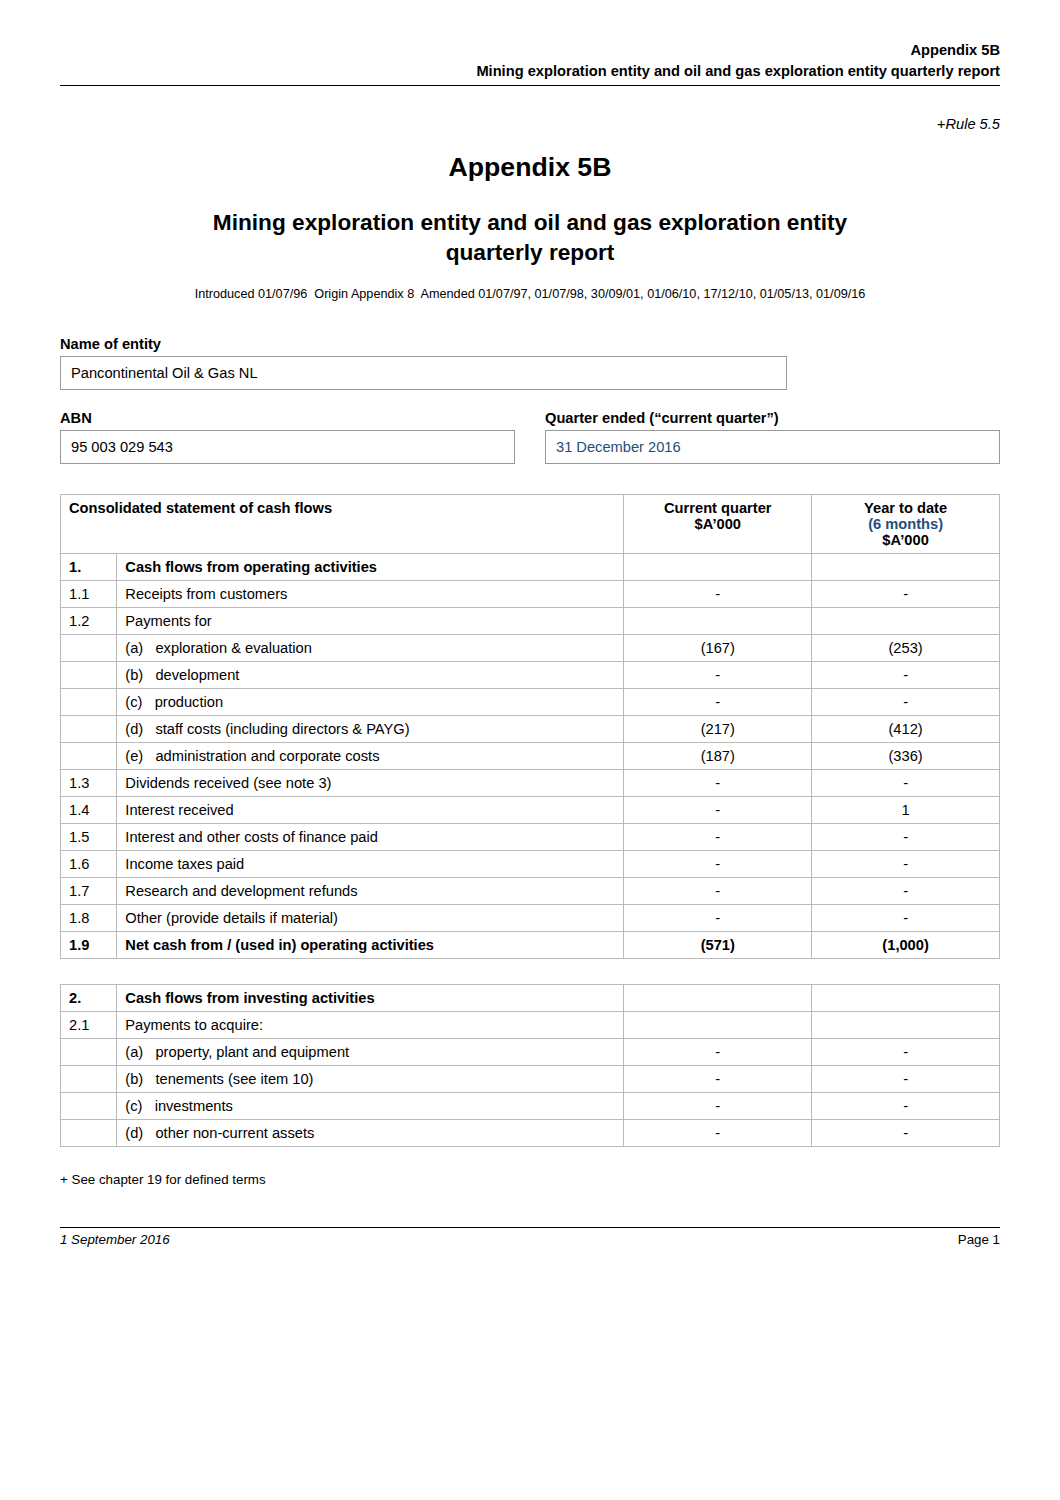Appendix 5B
Mining exploration entity and oil and gas exploration entity quarterly report
+Rule 5.5
Appendix 5B
Mining exploration entity and oil and gas exploration entity
quarterly report
Introduced 01/07/96 Origin Appendix 8 Amended 01/07/97, 01/07/98, 30/09/01, 01/06/10, 17/12/10, 01/05/13, 01/09/16
Name of entity
Pancontinental Oil & Gas NL
ABN
95 003 029 543
Quarter ended (“current quarter”)
31 December 2016
| Consolidated statement of cash flows | Current quarter $A’000 | Year to date (6 months) $A’000 |
| --- | --- | --- |
| 1. | Cash flows from operating activities | | |
| 1.1 | Receipts from customers | - | - |
| 1.2 | Payments for | | |
| | (a) exploration & evaluation | (167) | (253) |
| | (b) development | - | - |
| | (c) production | - | - |
| | (d) staff costs (including directors & PAYG) | (217) | (412) |
| | (e) administration and corporate costs | (187) | (336) |
| 1.3 | Dividends received (see note 3) | - | - |
| 1.4 | Interest received | - | 1 |
| 1.5 | Interest and other costs of finance paid | - | - |
| 1.6 | Income taxes paid | - | - |
| 1.7 | Research and development refunds | - | - |
| 1.8 | Other (provide details if material) | - | - |
| 1.9 | Net cash from / (used in) operating activities | (571) | (1,000) |
| 2. | Cash flows from investing activities | | |
| 2.1 | Payments to acquire: | | |
| | (a) property, plant and equipment | - | - |
| | (b) tenements (see item 10) | - | - |
| | (c) investments | - | - |
| | (d) other non-current assets | - | - |
+ See chapter 19 for defined terms
1 September 2016
Page 1